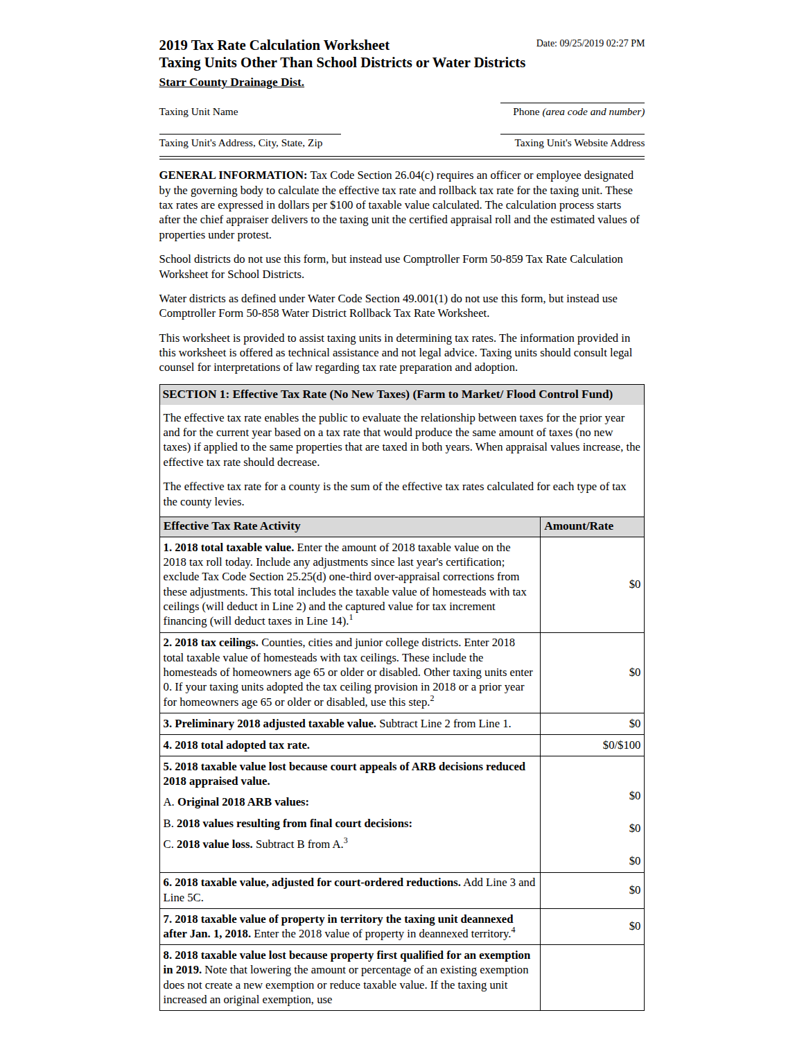Date: 09/25/2019 02:27 PM
2019 Tax Rate Calculation Worksheet Taxing Units Other Than School Districts or Water Districts
Starr County Drainage Dist.
| Taxing Unit Name | Phone (area code and number) |
| Taxing Unit's Address, City, State, Zip | Taxing Unit's Website Address |
GENERAL INFORMATION: Tax Code Section 26.04(c) requires an officer or employee designated by the governing body to calculate the effective tax rate and rollback tax rate for the taxing unit. These tax rates are expressed in dollars per $100 of taxable value calculated. The calculation process starts after the chief appraiser delivers to the taxing unit the certified appraisal roll and the estimated values of properties under protest.
School districts do not use this form, but instead use Comptroller Form 50-859 Tax Rate Calculation Worksheet for School Districts.
Water districts as defined under Water Code Section 49.001(1) do not use this form, but instead use Comptroller Form 50-858 Water District Rollback Tax Rate Worksheet.
This worksheet is provided to assist taxing units in determining tax rates. The information provided in this worksheet is offered as technical assistance and not legal advice. Taxing units should consult legal counsel for interpretations of law regarding tax rate preparation and adoption.
SECTION 1: Effective Tax Rate (No New Taxes) (Farm to Market/ Flood Control Fund)
The effective tax rate enables the public to evaluate the relationship between taxes for the prior year and for the current year based on a tax rate that would produce the same amount of taxes (no new taxes) if applied to the same properties that are taxed in both years. When appraisal values increase, the effective tax rate should decrease.
The effective tax rate for a county is the sum of the effective tax rates calculated for each type of tax the county levies.
| Effective Tax Rate Activity | Amount/Rate |
| --- | --- |
| 1. 2018 total taxable value. Enter the amount of 2018 taxable value on the 2018 tax roll today. Include any adjustments since last year's certification; exclude Tax Code Section 25.25(d) one-third over-appraisal corrections from these adjustments. This total includes the taxable value of homesteads with tax ceilings (will deduct in Line 2) and the captured value for tax increment financing (will deduct taxes in Line 14). 1 | $0 |
| 2. 2018 tax ceilings. Counties, cities and junior college districts. Enter 2018 total taxable value of homesteads with tax ceilings. These include the homesteads of homeowners age 65 or older or disabled. Other taxing units enter 0. If your taxing units adopted the tax ceiling provision in 2018 or a prior year for homeowners age 65 or older or disabled, use this step. 2 | $0 |
| 3. Preliminary 2018 adjusted taxable value. Subtract Line 2 from Line 1. | $0 |
| 4. 2018 total adopted tax rate. | $0/$100 |
| 5. 2018 taxable value lost because court appeals of ARB decisions reduced 2018 appraised value. A. Original 2018 ARB values: B. 2018 values resulting from final court decisions: C. 2018 value loss. Subtract B from A. 3 | $0 $0 $0 |
| 6. 2018 taxable value, adjusted for court-ordered reductions. Add Line 3 and Line 5C. | $0 |
| 7. 2018 taxable value of property in territory the taxing unit deannexed after Jan. 1, 2018. Enter the 2018 value of property in deannexed territory. 4 | $0 |
| 8. 2018 taxable value lost because property first qualified for an exemption in 2019. Note that lowering the amount or percentage of an existing exemption does not create a new exemption or reduce taxable value. If the taxing unit increased an original exemption, use | |